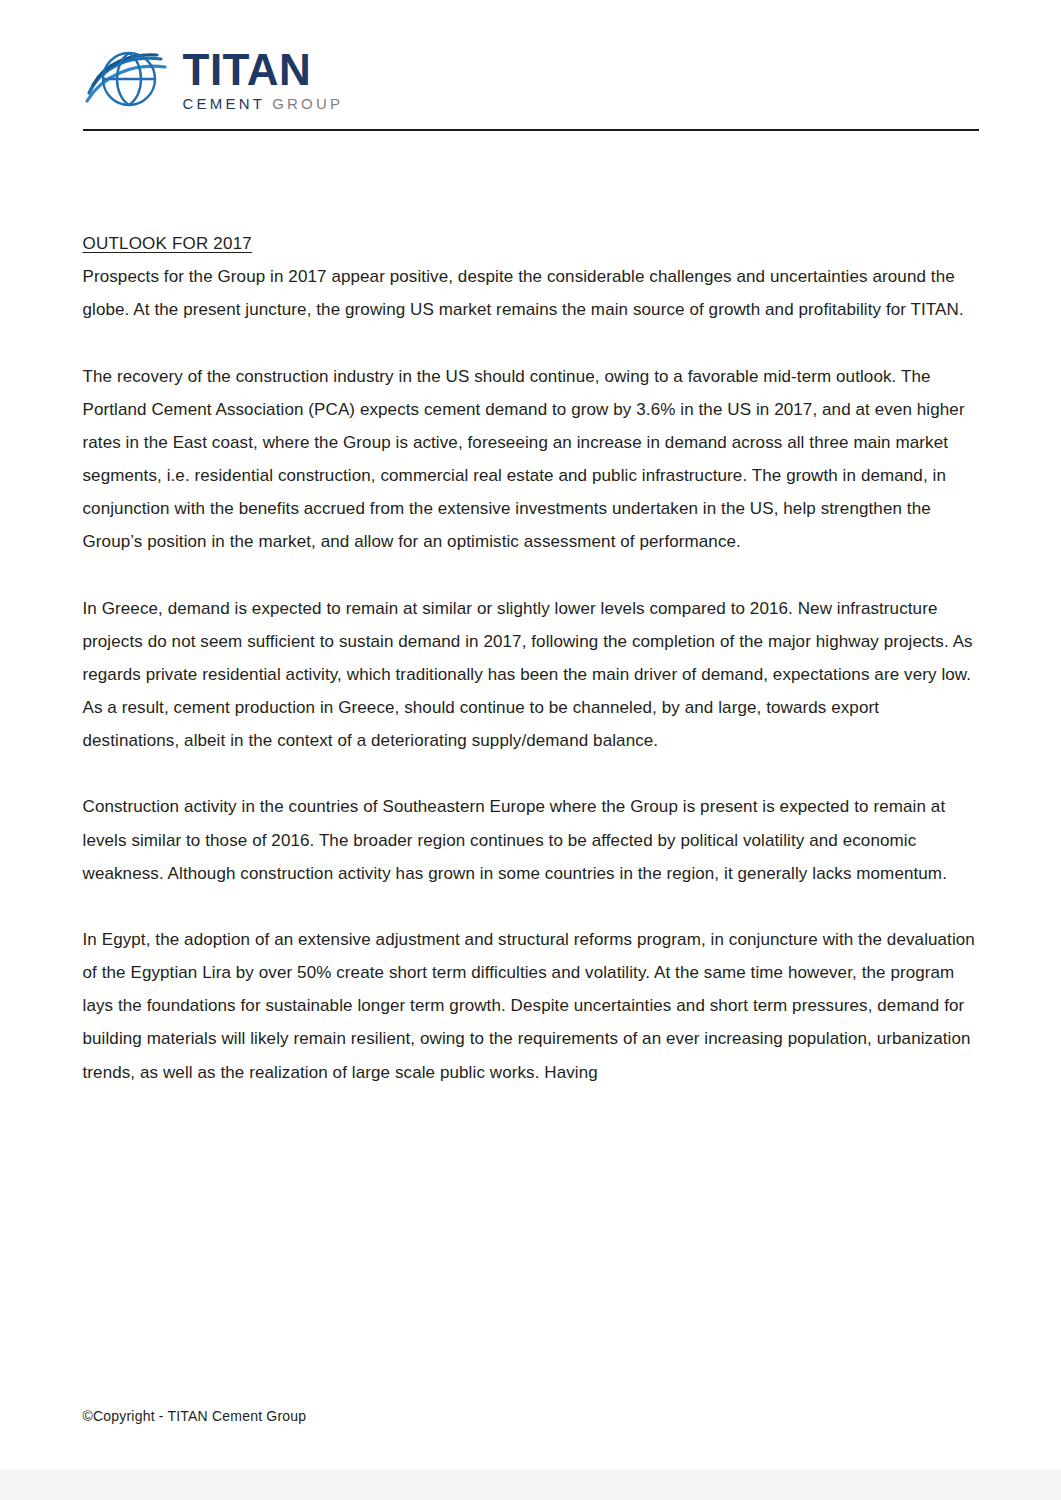TITAN CEMENT GROUP
OUTLOOK FOR 2017
Prospects for the Group in 2017 appear positive, despite the considerable challenges and uncertainties around the globe. At the present juncture, the growing US market remains the main source of growth and profitability for TITAN.
The recovery of the construction industry in the US should continue, owing to a favorable mid-term outlook. The Portland Cement Association (PCA) expects cement demand to grow by 3.6% in the US in 2017, and at even higher rates in the East coast, where the Group is active, foreseeing an increase in demand across all three main market segments, i.e. residential construction, commercial real estate and public infrastructure. The growth in demand, in conjunction with the benefits accrued from the extensive investments undertaken in the US, help strengthen the Group’s position in the market, and allow for an optimistic assessment of performance.
In Greece, demand is expected to remain at similar or slightly lower levels compared to 2016. New infrastructure projects do not seem sufficient to sustain demand in 2017, following the completion of the major highway projects. As regards private residential activity, which traditionally has been the main driver of demand, expectations are very low. As a result, cement production in Greece, should continue to be channeled, by and large, towards export destinations, albeit in the context of a deteriorating supply/demand balance.
Construction activity in the countries of Southeastern Europe where the Group is present is expected to remain at levels similar to those of 2016. The broader region continues to be affected by political volatility and economic weakness. Although construction activity has grown in some countries in the region, it generally lacks momentum.
In Egypt, the adoption of an extensive adjustment and structural reforms program, in conjuncture with the devaluation of the Egyptian Lira by over 50% create short term difficulties and volatility. At the same time however, the program lays the foundations for sustainable longer term growth. Despite uncertainties and short term pressures, demand for building materials will likely remain resilient, owing to the requirements of an ever increasing population, urbanization trends, as well as the realization of large scale public works. Having
©Copyright - TITAN Cement Group